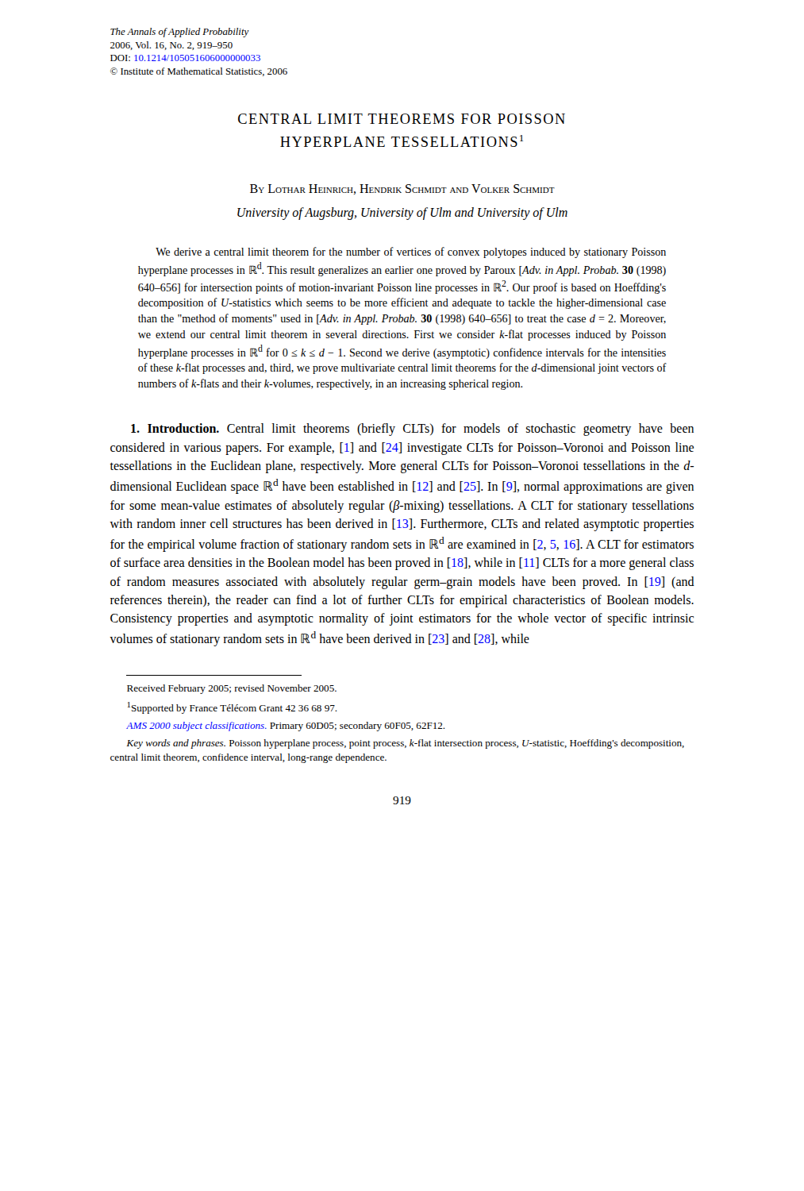The Annals of Applied Probability
2006, Vol. 16, No. 2, 919–950
DOI: 10.1214/105051606000000033
© Institute of Mathematical Statistics, 2006
Central limit theorems for Poisson
hyperplane tessellations1
By Lothar Heinrich, Hendrik Schmidt and Volker Schmidt
University of Augsburg, University of Ulm and University of Ulm
We derive a central limit theorem for the number of vertices of convex polytopes induced by stationary Poisson hyperplane processes in ℝd. This result generalizes an earlier one proved by Paroux [Adv. in Appl. Probab. 30 (1998) 640–656] for intersection points of motion-invariant Poisson line processes in ℝ2. Our proof is based on Hoeffding's decomposition of U-statistics which seems to be more efficient and adequate to tackle the higher-dimensional case than the "method of moments" used in [Adv. in Appl. Probab. 30 (1998) 640–656] to treat the case d = 2. Moreover, we extend our central limit theorem in several directions. First we consider k-flat processes induced by Poisson hyperplane processes in ℝd for 0 ≤ k ≤ d − 1. Second we derive (asymptotic) confidence intervals for the intensities of these k-flat processes and, third, we prove multivariate central limit theorems for the d-dimensional joint vectors of numbers of k-flats and their k-volumes, respectively, in an increasing spherical region.
1. Introduction. Central limit theorems (briefly CLTs) for models of stochastic geometry have been considered in various papers. For example, [1] and [24] investigate CLTs for Poisson–Voronoi and Poisson line tessellations in the Euclidean plane, respectively. More general CLTs for Poisson–Voronoi tessellations in the d-dimensional Euclidean space ℝd have been established in [12] and [25]. In [9], normal approximations are given for some mean-value estimates of absolutely regular (β-mixing) tessellations. A CLT for stationary tessellations with random inner cell structures has been derived in [13]. Furthermore, CLTs and related asymptotic properties for the empirical volume fraction of stationary random sets in ℝd are examined in [2, 5, 16]. A CLT for estimators of surface area densities in the Boolean model has been proved in [18], while in [11] CLTs for a more general class of random measures associated with absolutely regular germ–grain models have been proved. In [19] (and references therein), the reader can find a lot of further CLTs for empirical characteristics of Boolean models. Consistency properties and asymptotic normality of joint estimators for the whole vector of specific intrinsic volumes of stationary random sets in ℝd have been derived in [23] and [28], while
Received February 2005; revised November 2005.
1Supported by France Télécom Grant 42 36 68 97.
AMS 2000 subject classifications. Primary 60D05; secondary 60F05, 62F12.
Key words and phrases. Poisson hyperplane process, point process, k-flat intersection process, U-statistic, Hoeffding's decomposition, central limit theorem, confidence interval, long-range dependence.
919